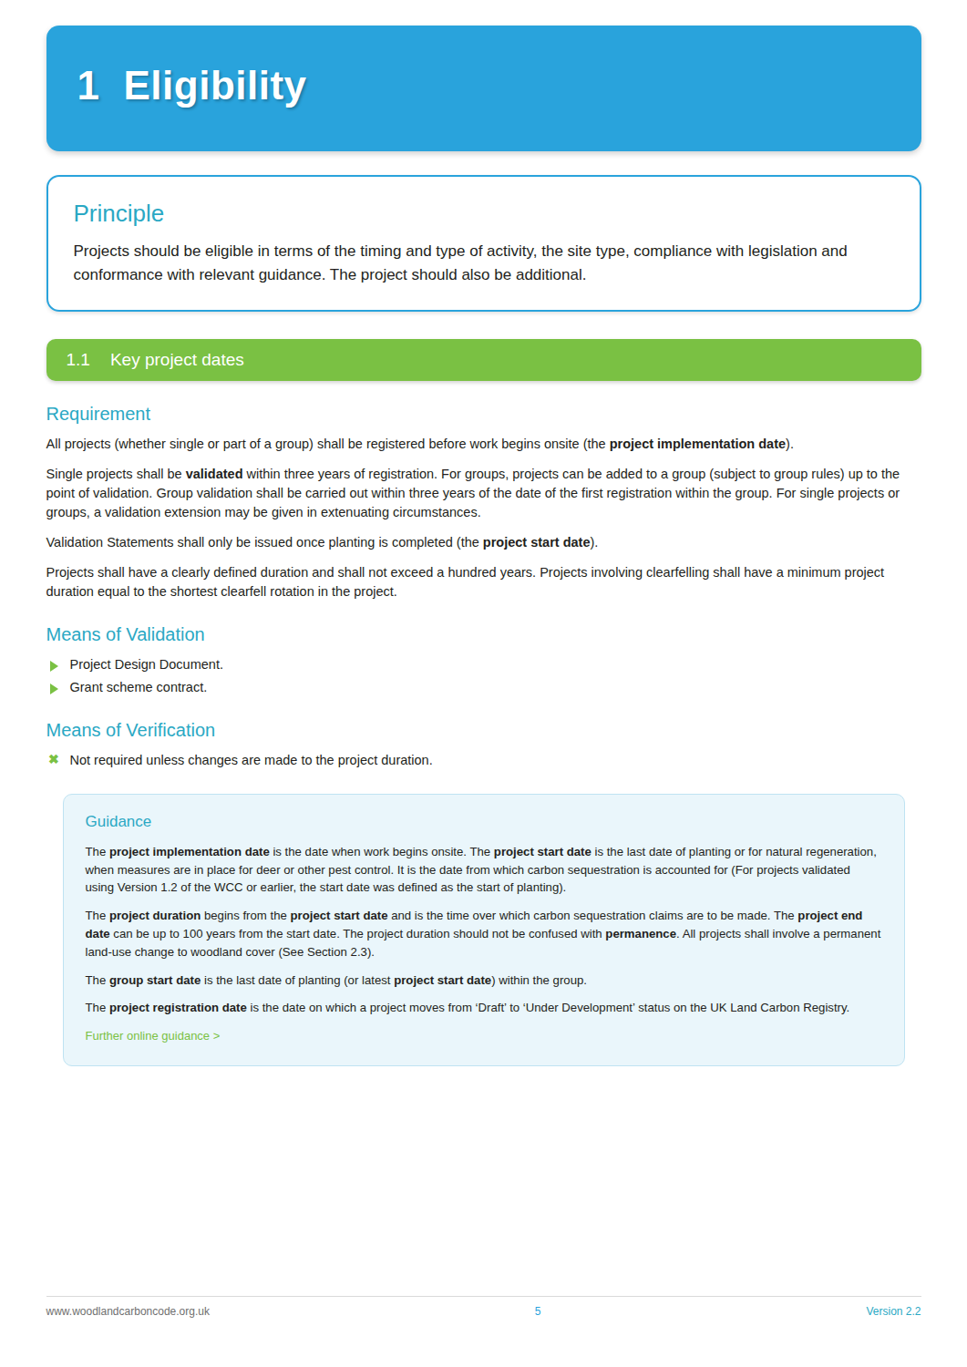1 Eligibility
Principle
Projects should be eligible in terms of the timing and type of activity, the site type, compliance with legislation and conformance with relevant guidance. The project should also be additional.
1.1 Key project dates
Requirement
All projects (whether single or part of a group) shall be registered before work begins onsite (the project implementation date).
Single projects shall be validated within three years of registration. For groups, projects can be added to a group (subject to group rules) up to the point of validation. Group validation shall be carried out within three years of the date of the first registration within the group. For single projects or groups, a validation extension may be given in extenuating circumstances.
Validation Statements shall only be issued once planting is completed (the project start date).
Projects shall have a clearly defined duration and shall not exceed a hundred years. Projects involving clearfelling shall have a minimum project duration equal to the shortest clearfell rotation in the project.
Means of Validation
Project Design Document.
Grant scheme contract.
Means of Verification
Not required unless changes are made to the project duration.
Guidance
The project implementation date is the date when work begins onsite. The project start date is the last date of planting or for natural regeneration, when measures are in place for deer or other pest control. It is the date from which carbon sequestration is accounted for (For projects validated using Version 1.2 of the WCC or earlier, the start date was defined as the start of planting).
The project duration begins from the project start date and is the time over which carbon sequestration claims are to be made. The project end date can be up to 100 years from the start date. The project duration should not be confused with permanence. All projects shall involve a permanent land-use change to woodland cover (See Section 2.3).
The group start date is the last date of planting (or latest project start date) within the group.
The project registration date is the date on which a project moves from ‘Draft’ to ‘Under Development’ status on the UK Land Carbon Registry.
Further online guidance >
www.woodlandcarboncode.org.uk 5 Version 2.2